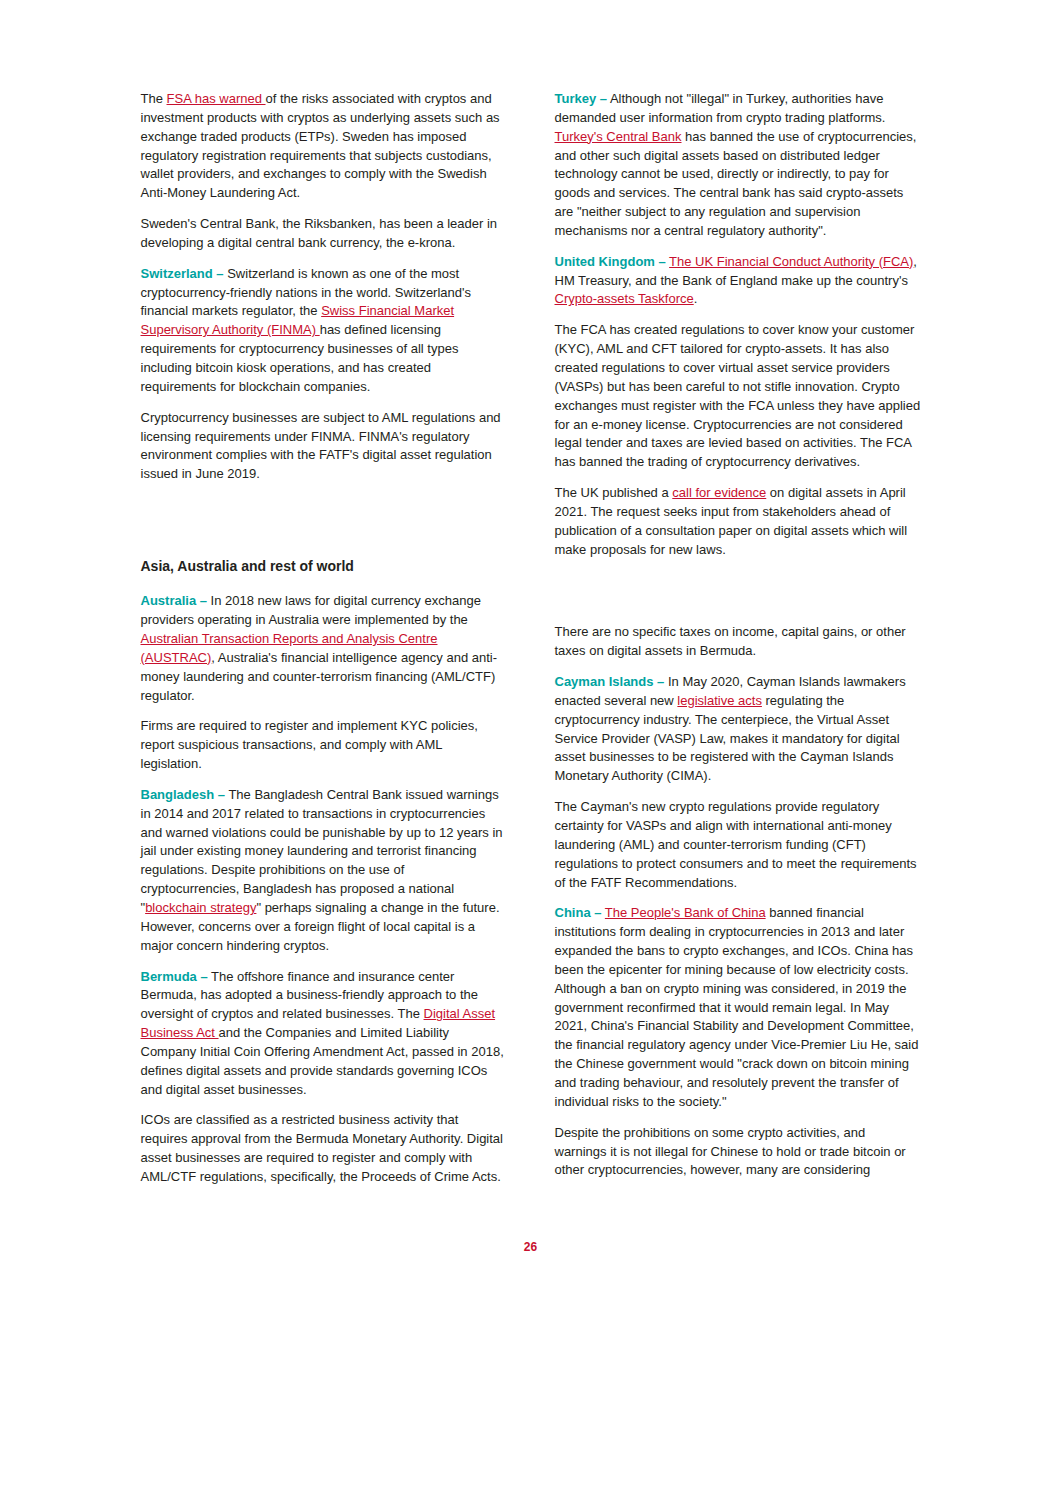The FSA has warned of the risks associated with cryptos and investment products with cryptos as underlying assets such as exchange traded products (ETPs). Sweden has imposed regulatory registration requirements that subjects custodians, wallet providers, and exchanges to comply with the Swedish Anti-Money Laundering Act.
Sweden's Central Bank, the Riksbanken, has been a leader in developing a digital central bank currency, the e-krona.
Switzerland – Switzerland is known as one of the most cryptocurrency-friendly nations in the world. Switzerland's financial markets regulator, the Swiss Financial Market Supervisory Authority (FINMA) has defined licensing requirements for cryptocurrency businesses of all types including bitcoin kiosk operations, and has created requirements for blockchain companies.
Cryptocurrency businesses are subject to AML regulations and licensing requirements under FINMA. FINMA's regulatory environment complies with the FATF's digital asset regulation issued in June 2019.
Asia, Australia and rest of world
Australia – In 2018 new laws for digital currency exchange providers operating in Australia were implemented by the Australian Transaction Reports and Analysis Centre (AUSTRAC), Australia's financial intelligence agency and anti-money laundering and counter-terrorism financing (AML/CTF) regulator.
Firms are required to register and implement KYC policies, report suspicious transactions, and comply with AML legislation.
Bangladesh – The Bangladesh Central Bank issued warnings in 2014 and 2017 related to transactions in cryptocurrencies and warned violations could be punishable by up to 12 years in jail under existing money laundering and terrorist financing regulations. Despite prohibitions on the use of cryptocurrencies, Bangladesh has proposed a national "blockchain strategy" perhaps signaling a change in the future. However, concerns over a foreign flight of local capital is a major concern hindering cryptos.
Bermuda – The offshore finance and insurance center Bermuda, has adopted a business-friendly approach to the oversight of cryptos and related businesses. The Digital Asset Business Act and the Companies and Limited Liability Company Initial Coin Offering Amendment Act, passed in 2018, defines digital assets and provide standards governing ICOs and digital asset businesses.
ICOs are classified as a restricted business activity that requires approval from the Bermuda Monetary Authority. Digital asset businesses are required to register and comply with AML/CTF regulations, specifically, the Proceeds of Crime Acts.
Turkey – Although not "illegal" in Turkey, authorities have demanded user information from crypto trading platforms. Turkey's Central Bank has banned the use of cryptocurrencies, and other such digital assets based on distributed ledger technology cannot be used, directly or indirectly, to pay for goods and services. The central bank has said crypto-assets are "neither subject to any regulation and supervision mechanisms nor a central regulatory authority".
United Kingdom – The UK Financial Conduct Authority (FCA), HM Treasury, and the Bank of England make up the country's Crypto-assets Taskforce.
The FCA has created regulations to cover know your customer (KYC), AML and CFT tailored for crypto-assets. It has also created regulations to cover virtual asset service providers (VASPs) but has been careful to not stifle innovation. Crypto exchanges must register with the FCA unless they have applied for an e-money license. Cryptocurrencies are not considered legal tender and taxes are levied based on activities. The FCA has banned the trading of cryptocurrency derivatives.
The UK published a call for evidence on digital assets in April 2021. The request seeks input from stakeholders ahead of publication of a consultation paper on digital assets which will make proposals for new laws.
There are no specific taxes on income, capital gains, or other taxes on digital assets in Bermuda.
Cayman Islands – In May 2020, Cayman Islands lawmakers enacted several new legislative acts regulating the cryptocurrency industry. The centerpiece, the Virtual Asset Service Provider (VASP) Law, makes it mandatory for digital asset businesses to be registered with the Cayman Islands Monetary Authority (CIMA).
The Cayman's new crypto regulations provide regulatory certainty for VASPs and align with international anti-money laundering (AML) and counter-terrorism funding (CFT) regulations to protect consumers and to meet the requirements of the FATF Recommendations.
China – The People's Bank of China banned financial institutions form dealing in cryptocurrencies in 2013 and later expanded the bans to crypto exchanges, and ICOs. China has been the epicenter for mining because of low electricity costs. Although a ban on crypto mining was considered, in 2019 the government reconfirmed that it would remain legal. In May 2021, China's Financial Stability and Development Committee, the financial regulatory agency under Vice-Premier Liu He, said the Chinese government would "crack down on bitcoin mining and trading behaviour, and resolutely prevent the transfer of individual risks to the society."
Despite the prohibitions on some crypto activities, and warnings it is not illegal for Chinese to hold or trade bitcoin or other cryptocurrencies, however, many are considering
26